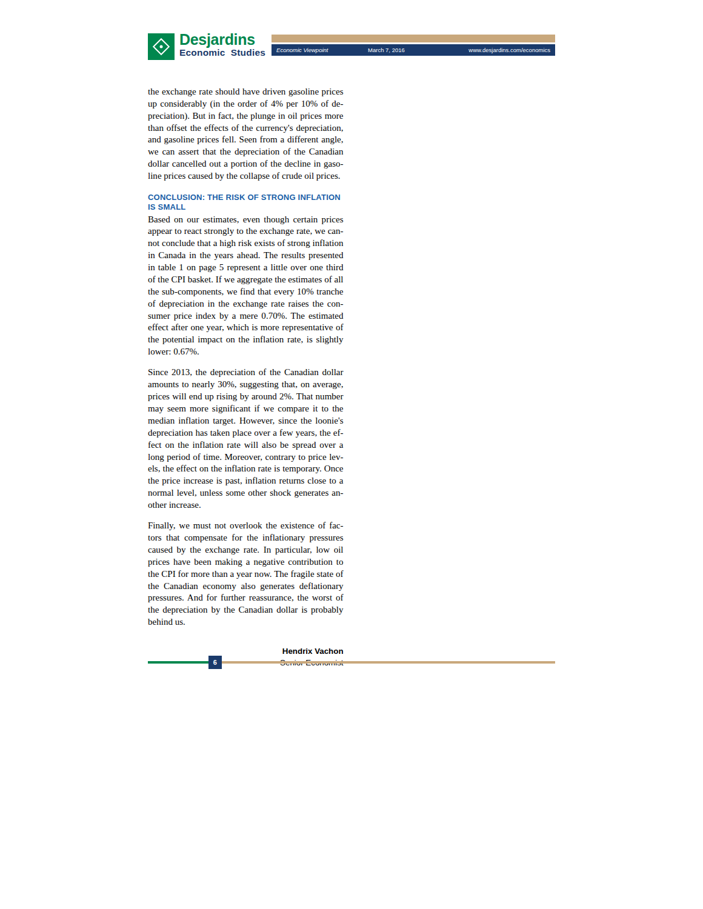Desjardins Economic Studies
Economic Viewpoint March 7, 2016 www.desjardins.com/economics
the exchange rate should have driven gasoline prices up considerably (in the order of 4% per 10% of depreciation). But in fact, the plunge in oil prices more than offset the effects of the currency's depreciation, and gasoline prices fell. Seen from a different angle, we can assert that the depreciation of the Canadian dollar cancelled out a portion of the decline in gasoline prices caused by the collapse of crude oil prices.
CONCLUSION: THE RISK OF STRONG INFLATION
IS SMALL
Based on our estimates, even though certain prices appear to react strongly to the exchange rate, we cannot conclude that a high risk exists of strong inflation in Canada in the years ahead. The results presented in table 1 on page 5 represent a little over one third of the CPI basket. If we aggregate the estimates of all the sub-components, we find that every 10% tranche of depreciation in the exchange rate raises the consumer price index by a mere 0.70%. The estimated effect after one year, which is more representative of the potential impact on the inflation rate, is slightly lower: 0.67%.
Since 2013, the depreciation of the Canadian dollar amounts to nearly 30%, suggesting that, on average, prices will end up rising by around 2%. That number may seem more significant if we compare it to the median inflation target. However, since the loonie's depreciation has taken place over a few years, the effect on the inflation rate will also be spread over a long period of time. Moreover, contrary to price levels, the effect on the inflation rate is temporary. Once the price increase is past, inflation returns close to a normal level, unless some other shock generates another increase.
Finally, we must not overlook the existence of factors that compensate for the inflationary pressures caused by the exchange rate. In particular, low oil prices have been making a negative contribution to the CPI for more than a year now. The fragile state of the Canadian economy also generates deflationary pressures. And for further reassurance, the worst of the depreciation by the Canadian dollar is probably behind us.
Hendrix Vachon
Senior Economist
6